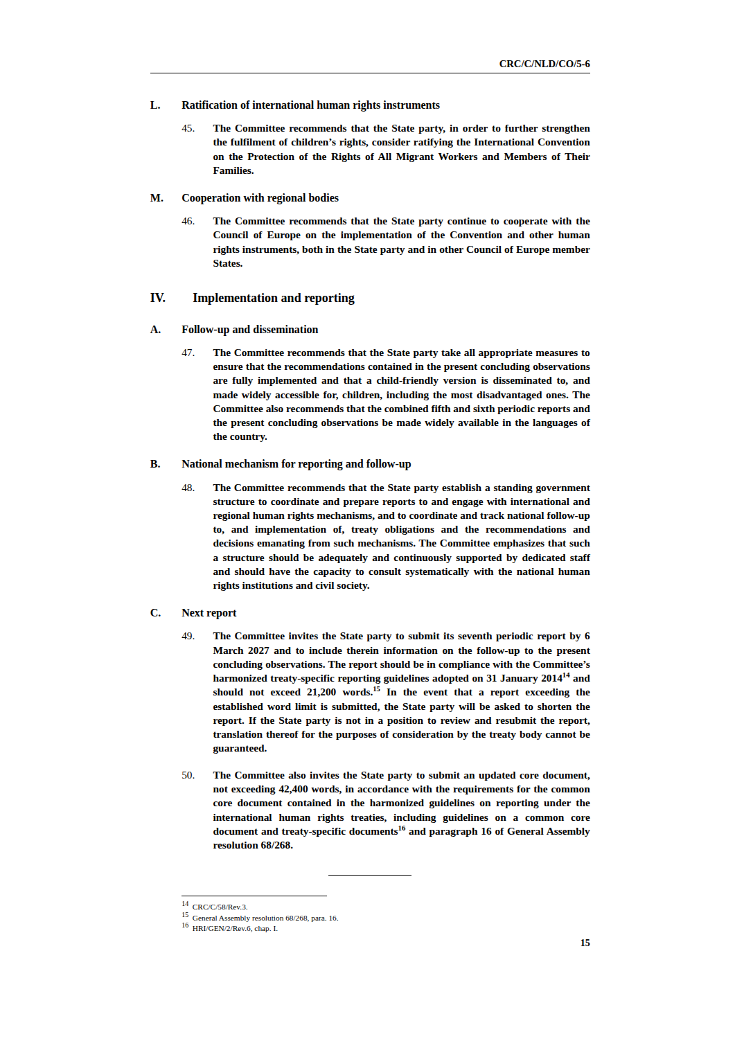CRC/C/NLD/CO/5-6
L.
Ratification of international human rights instruments
45.
The Committee recommends that the State party, in order to further strengthen the fulfilment of children’s rights, consider ratifying the International Convention on the Protection of the Rights of All Migrant Workers and Members of Their Families.
M.
Cooperation with regional bodies
46.
The Committee recommends that the State party continue to cooperate with the Council of Europe on the implementation of the Convention and other human rights instruments, both in the State party and in other Council of Europe member States.
IV.
Implementation and reporting
A.
Follow-up and dissemination
47.
The Committee recommends that the State party take all appropriate measures to ensure that the recommendations contained in the present concluding observations are fully implemented and that a child-friendly version is disseminated to, and made widely accessible for, children, including the most disadvantaged ones. The Committee also recommends that the combined fifth and sixth periodic reports and the present concluding observations be made widely available in the languages of the country.
B.
National mechanism for reporting and follow-up
48.
The Committee recommends that the State party establish a standing government structure to coordinate and prepare reports to and engage with international and regional human rights mechanisms, and to coordinate and track national follow-up to, and implementation of, treaty obligations and the recommendations and decisions emanating from such mechanisms. The Committee emphasizes that such a structure should be adequately and continuously supported by dedicated staff and should have the capacity to consult systematically with the national human rights institutions and civil society.
C.
Next report
49.
The Committee invites the State party to submit its seventh periodic report by 6 March 2027 and to include therein information on the follow-up to the present concluding observations. The report should be in compliance with the Committee’s harmonized treaty-specific reporting guidelines adopted on 31 January 201414 and should not exceed 21,200 words.15 In the event that a report exceeding the established word limit is submitted, the State party will be asked to shorten the report. If the State party is not in a position to review and resubmit the report, translation thereof for the purposes of consideration by the treaty body cannot be guaranteed.
50.
The Committee also invites the State party to submit an updated core document, not exceeding 42,400 words, in accordance with the requirements for the common core document contained in the harmonized guidelines on reporting under the international human rights treaties, including guidelines on a common core document and treaty-specific documents16 and paragraph 16 of General Assembly resolution 68/268.
14 CRC/C/58/Rev.3.
15 General Assembly resolution 68/268, para. 16.
16 HRI/GEN/2/Rev.6, chap. I.
15